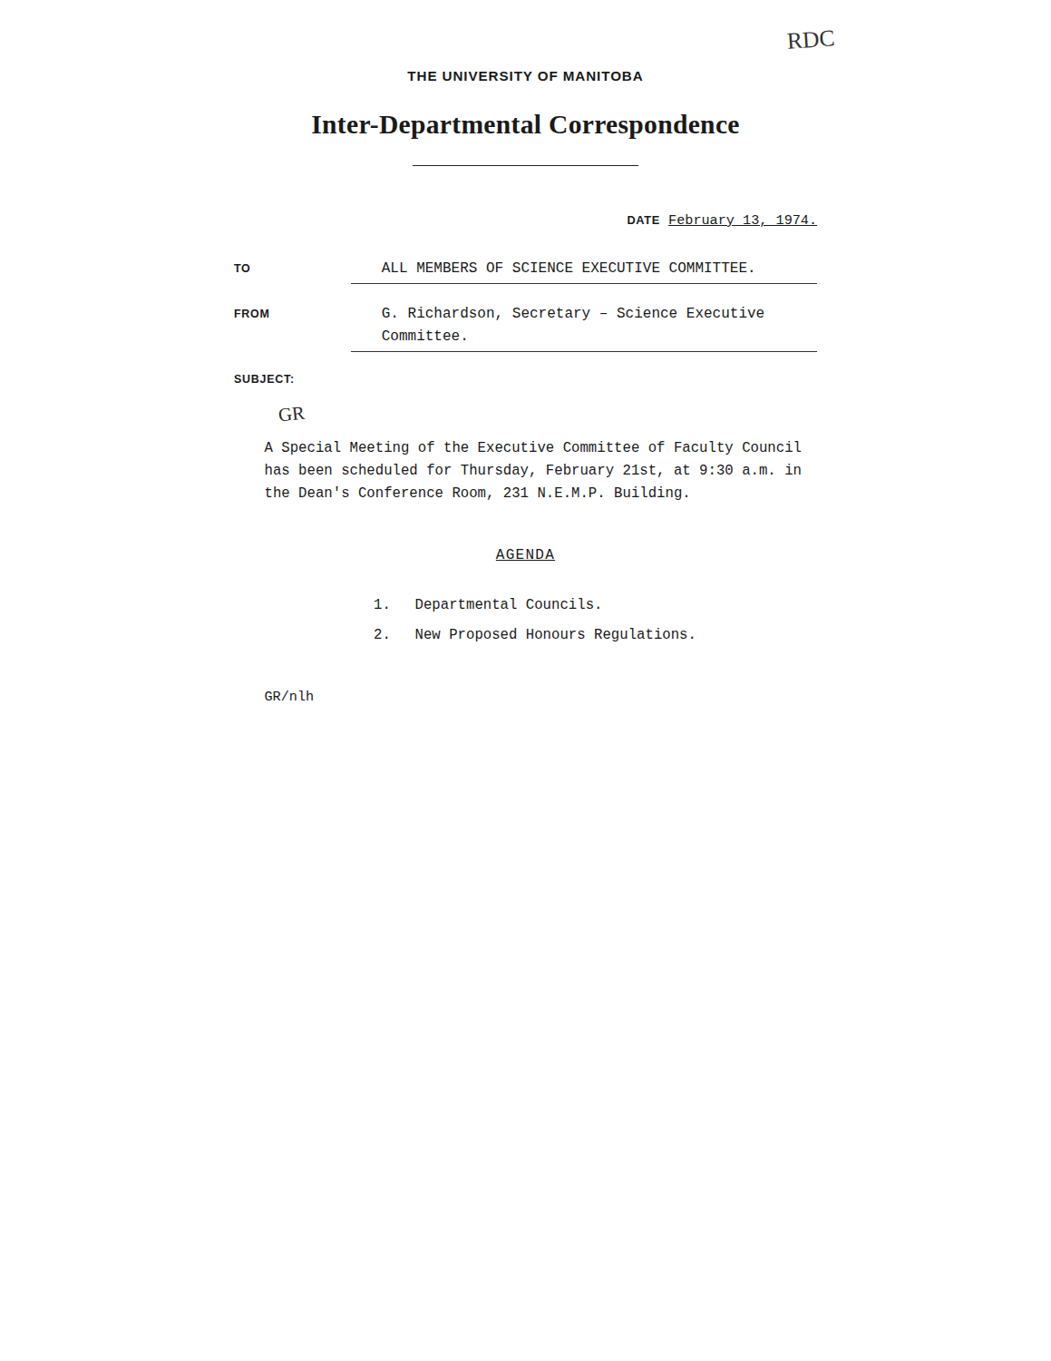RDC
THE UNIVERSITY OF MANITOBA
Inter-Departmental Correspondence
DATE February 13, 1974.
TO
ALL MEMBERS OF SCIENCE EXECUTIVE COMMITTEE.
FROM
G. Richardson, Secretary – Science Executive Committee.
SUBJECT:
GR
A Special Meeting of the Executive Committee of Faculty Council
has been scheduled for Thursday, February 21st, at 9:30 a.m. in
the Dean's Conference Room, 231 N.E.M.P. Building.
AGENDA
Departmental Councils.
New Proposed Honours Regulations.
GR/nlh